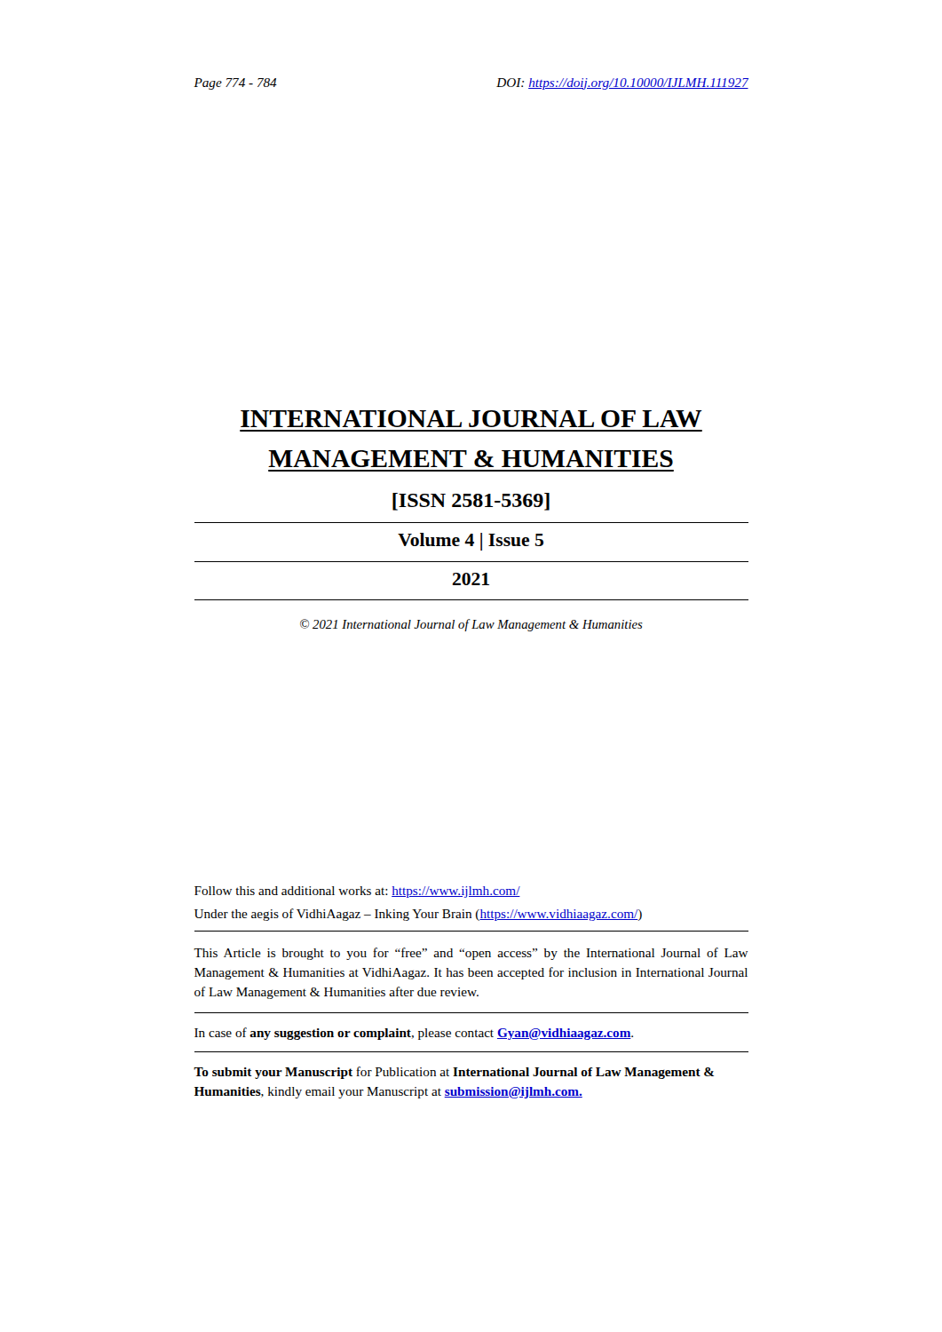Page 774 - 784
DOI: https://doij.org/10.10000/IJLMH.111927
INTERNATIONAL JOURNAL OF LAW
MANAGEMENT & HUMANITIES
[ISSN 2581-5369]
Volume 4 | Issue 5
2021
© 2021 International Journal of Law Management & Humanities
Follow this and additional works at: https://www.ijlmh.com/
Under the aegis of VidhiAagaz – Inking Your Brain (https://www.vidhiaagaz.com/)
This Article is brought to you for “free” and “open access” by the International Journal of Law Management & Humanities at VidhiAagaz. It has been accepted for inclusion in International Journal of Law Management & Humanities after due review.
In case of any suggestion or complaint, please contact Gyan@vidhiaagaz.com.
To submit your Manuscript for Publication at International Journal of Law Management & Humanities, kindly email your Manuscript at submission@ijlmh.com.